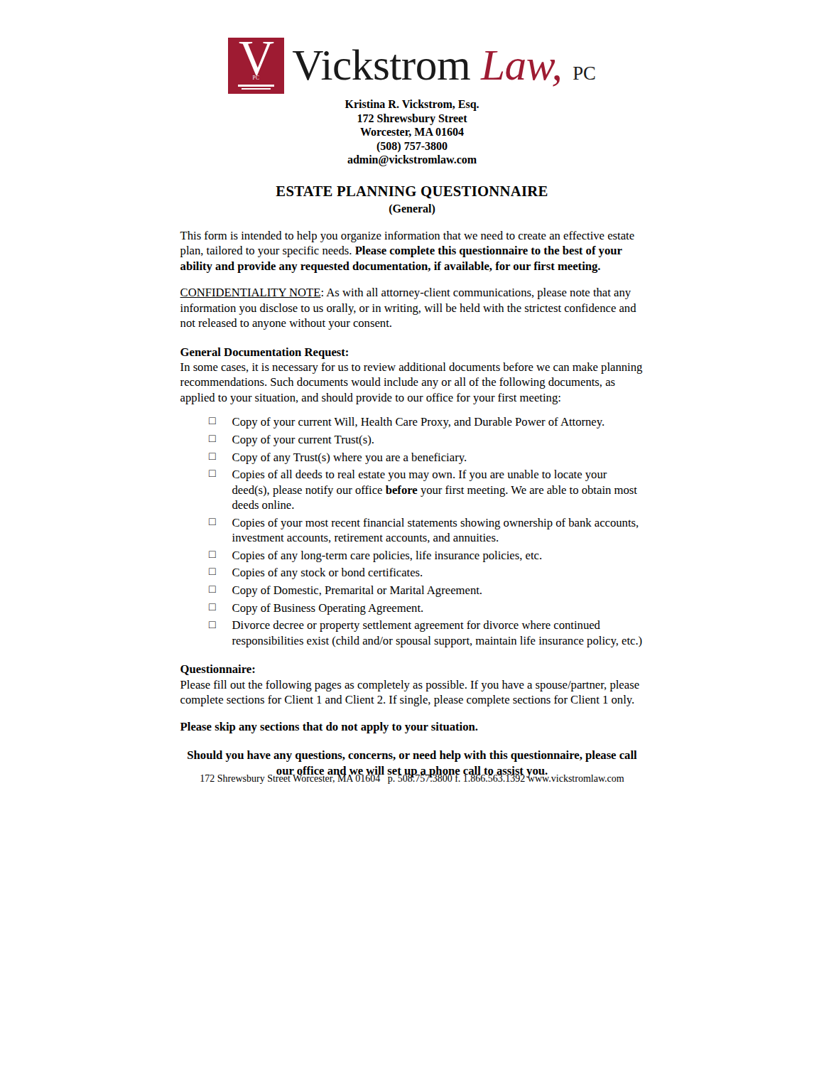V
PC
Vickstrom Law, PC
Kristina R. Vickstrom, Esq.
172 Shrewsbury Street
Worcester, MA 01604
(508) 757-3800
admin@vickstromlaw.com
ESTATE PLANNING QUESTIONNAIRE
(General)
This form is intended to help you organize information that we need to create an effective estate plan, tailored to your specific needs. Please complete this questionnaire to the best of your ability and provide any requested documentation, if available, for our first meeting.
CONFIDENTIALITY NOTE: As with all attorney-client communications, please note that any information you disclose to us orally, or in writing, will be held with the strictest confidence and not released to anyone without your consent.
General Documentation Request:
In some cases, it is necessary for us to review additional documents before we can make planning recommendations. Such documents would include any or all of the following documents, as applied to your situation, and should provide to our office for your first meeting:
Copy of your current Will, Health Care Proxy, and Durable Power of Attorney.
Copy of your current Trust(s).
Copy of any Trust(s) where you are a beneficiary.
Copies of all deeds to real estate you may own. If you are unable to locate your deed(s), please notify our office before your first meeting. We are able to obtain most deeds online.
Copies of your most recent financial statements showing ownership of bank accounts, investment accounts, retirement accounts, and annuities.
Copies of any long-term care policies, life insurance policies, etc.
Copies of any stock or bond certificates.
Copy of Domestic, Premarital or Marital Agreement.
Copy of Business Operating Agreement.
Divorce decree or property settlement agreement for divorce where continued responsibilities exist (child and/or spousal support, maintain life insurance policy, etc.)
Questionnaire:
Please fill out the following pages as completely as possible. If you have a spouse/partner, please complete sections for Client 1 and Client 2. If single, please complete sections for Client 1 only.
Please skip any sections that do not apply to your situation.
Should you have any questions, concerns, or need help with this questionnaire, please call our office and we will set up a phone call to assist you.
172 Shrewsbury Street Worcester, MA 01604 p. 508.757.3800 f. 1.866.563.1392 www.vickstromlaw.com